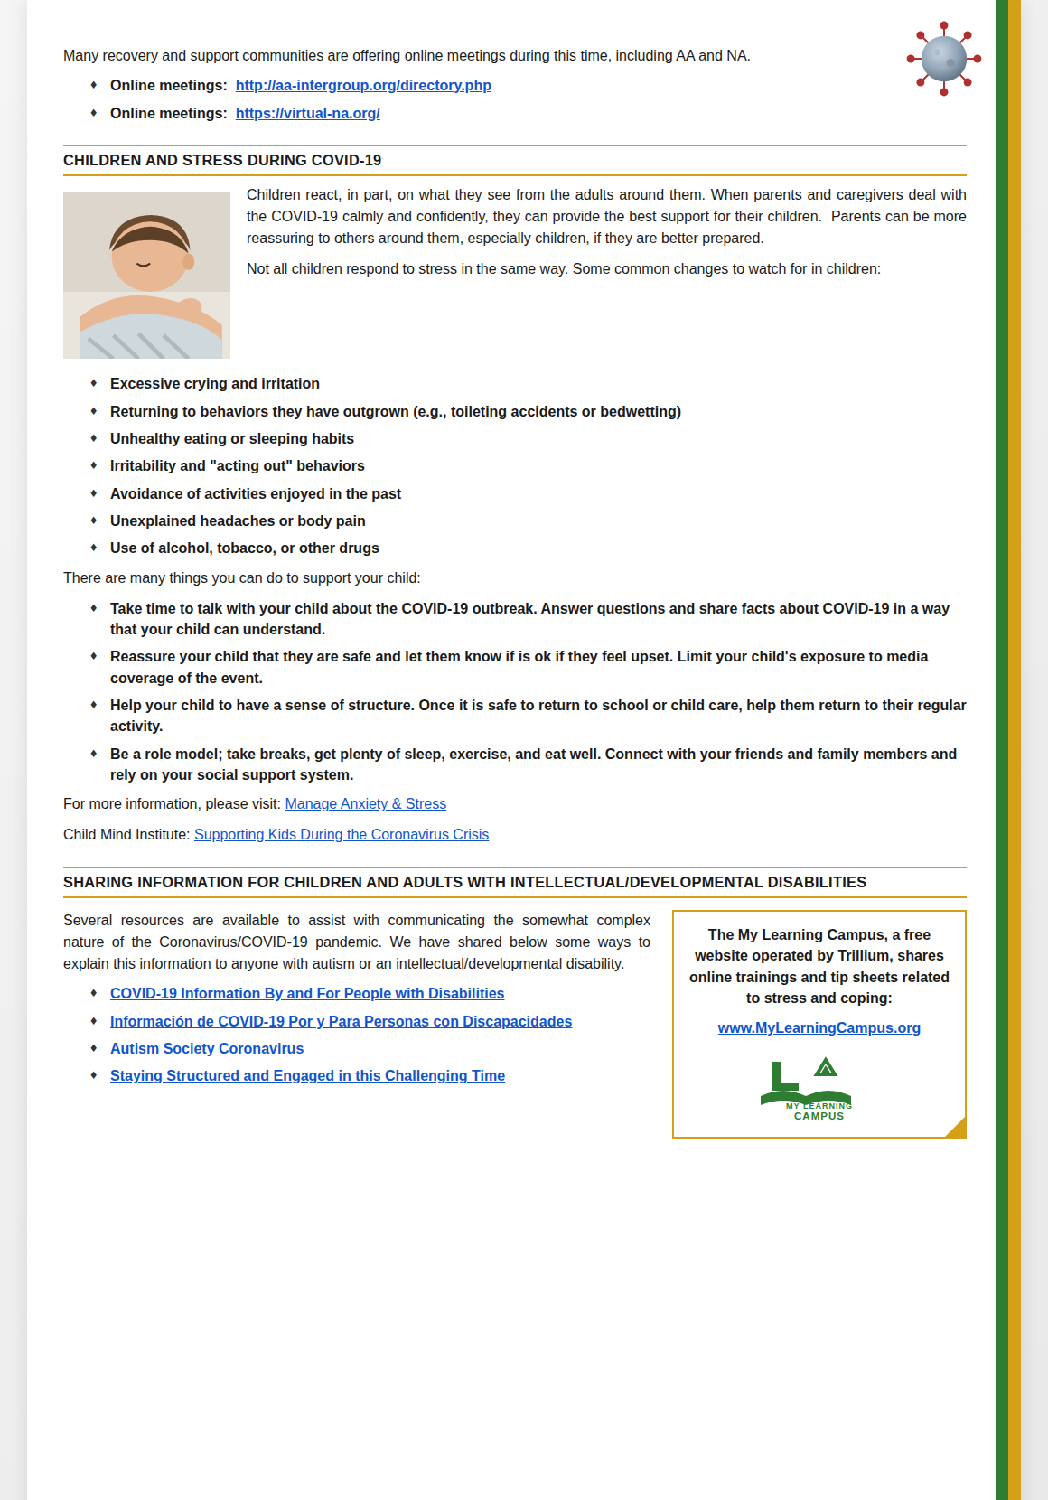Many recovery and support communities are offering online meetings during this time, including AA and NA.
Online meetings: http://aa-intergroup.org/directory.php
Online meetings: https://virtual-na.org/
Children and Stress During COVID-19
Children react, in part, on what they see from the adults around them. When parents and caregivers deal with the COVID-19 calmly and confidently, they can provide the best support for their children. Parents can be more reassuring to others around them, especially children, if they are better prepared.
Not all children respond to stress in the same way. Some common changes to watch for in children:
Excessive crying and irritation
Returning to behaviors they have outgrown (e.g., toileting accidents or bedwetting)
Unhealthy eating or sleeping habits
Irritability and "acting out" behaviors
Avoidance of activities enjoyed in the past
Unexplained headaches or body pain
Use of alcohol, tobacco, or other drugs
There are many things you can do to support your child:
Take time to talk with your child about the COVID-19 outbreak. Answer questions and share facts about COVID-19 in a way that your child can understand.
Reassure your child that they are safe and let them know if is ok if they feel upset. Limit your child's exposure to media coverage of the event.
Help your child to have a sense of structure. Once it is safe to return to school or child care, help them return to their regular activity.
Be a role model; take breaks, get plenty of sleep, exercise, and eat well. Connect with your friends and family members and rely on your social support system.
For more information, please visit: Manage Anxiety & Stress
Child Mind Institute: Supporting Kids During the Coronavirus Crisis
Sharing Information for Children and Adults with Intellectual/Developmental Disabilities
The My Learning Campus, a free website operated by Trillium, shares online trainings and tip sheets related to stress and coping:
www.MyLearningCampus.org
MY LEARNING
CAMPUS
Several resources are available to assist with communicating the somewhat complex nature of the Coronavirus/COVID-19 pandemic. We have shared below some ways to explain this information to anyone with autism or an intellectual/developmental disability.
COVID-19 Information By and For People with Disabilities
Información de COVID-19 Por y Para Personas con Discapacidades
Autism Society Coronavirus
Staying Structured and Engaged in this Challenging Time